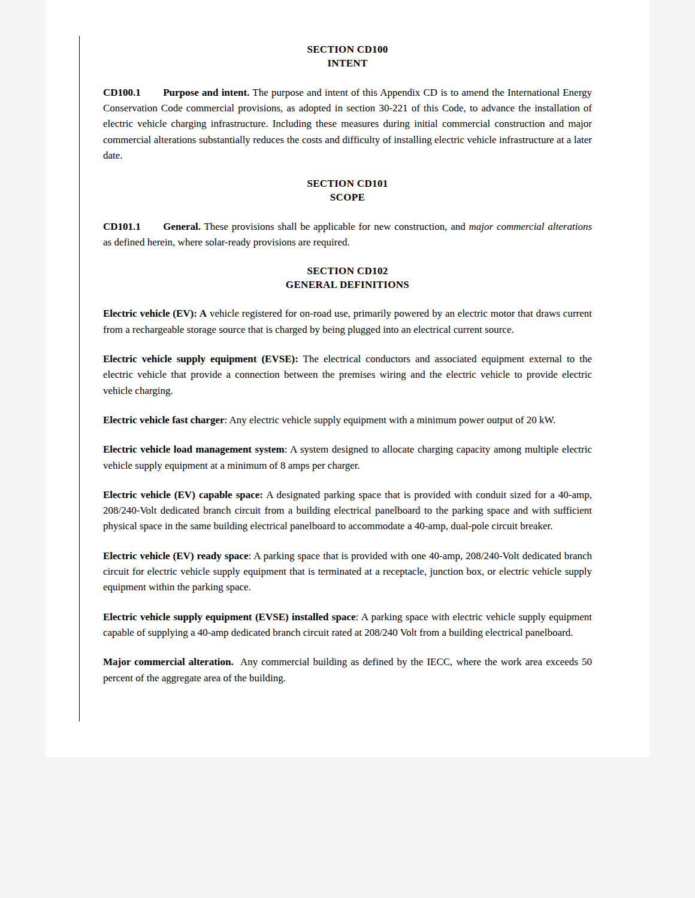Section CD100
Intent
CD100.1 Purpose and intent. The purpose and intent of this Appendix CD is to amend the International Energy Conservation Code commercial provisions, as adopted in section 30-221 of this Code, to advance the installation of electric vehicle charging infrastructure. Including these measures during initial commercial construction and major commercial alterations substantially reduces the costs and difficulty of installing electric vehicle infrastructure at a later date.
Section CD101
Scope
CD101.1 General. These provisions shall be applicable for new construction, and major commercial alterations as defined herein, where solar-ready provisions are required.
Section CD102
General Definitions
Electric vehicle (EV): A vehicle registered for on-road use, primarily powered by an electric motor that draws current from a rechargeable storage source that is charged by being plugged into an electrical current source.
Electric vehicle supply equipment (EVSE): The electrical conductors and associated equipment external to the electric vehicle that provide a connection between the premises wiring and the electric vehicle to provide electric vehicle charging.
Electric vehicle fast charger: Any electric vehicle supply equipment with a minimum power output of 20 kW.
Electric vehicle load management system: A system designed to allocate charging capacity among multiple electric vehicle supply equipment at a minimum of 8 amps per charger.
Electric vehicle (EV) capable space: A designated parking space that is provided with conduit sized for a 40-amp, 208/240-Volt dedicated branch circuit from a building electrical panelboard to the parking space and with sufficient physical space in the same building electrical panelboard to accommodate a 40-amp, dual-pole circuit breaker.
Electric vehicle (EV) ready space: A parking space that is provided with one 40-amp, 208/240-Volt dedicated branch circuit for electric vehicle supply equipment that is terminated at a receptacle, junction box, or electric vehicle supply equipment within the parking space.
Electric vehicle supply equipment (EVSE) installed space: A parking space with electric vehicle supply equipment capable of supplying a 40-amp dedicated branch circuit rated at 208/240 Volt from a building electrical panelboard.
Major commercial alteration. Any commercial building as defined by the IECC, where the work area exceeds 50 percent of the aggregate area of the building.